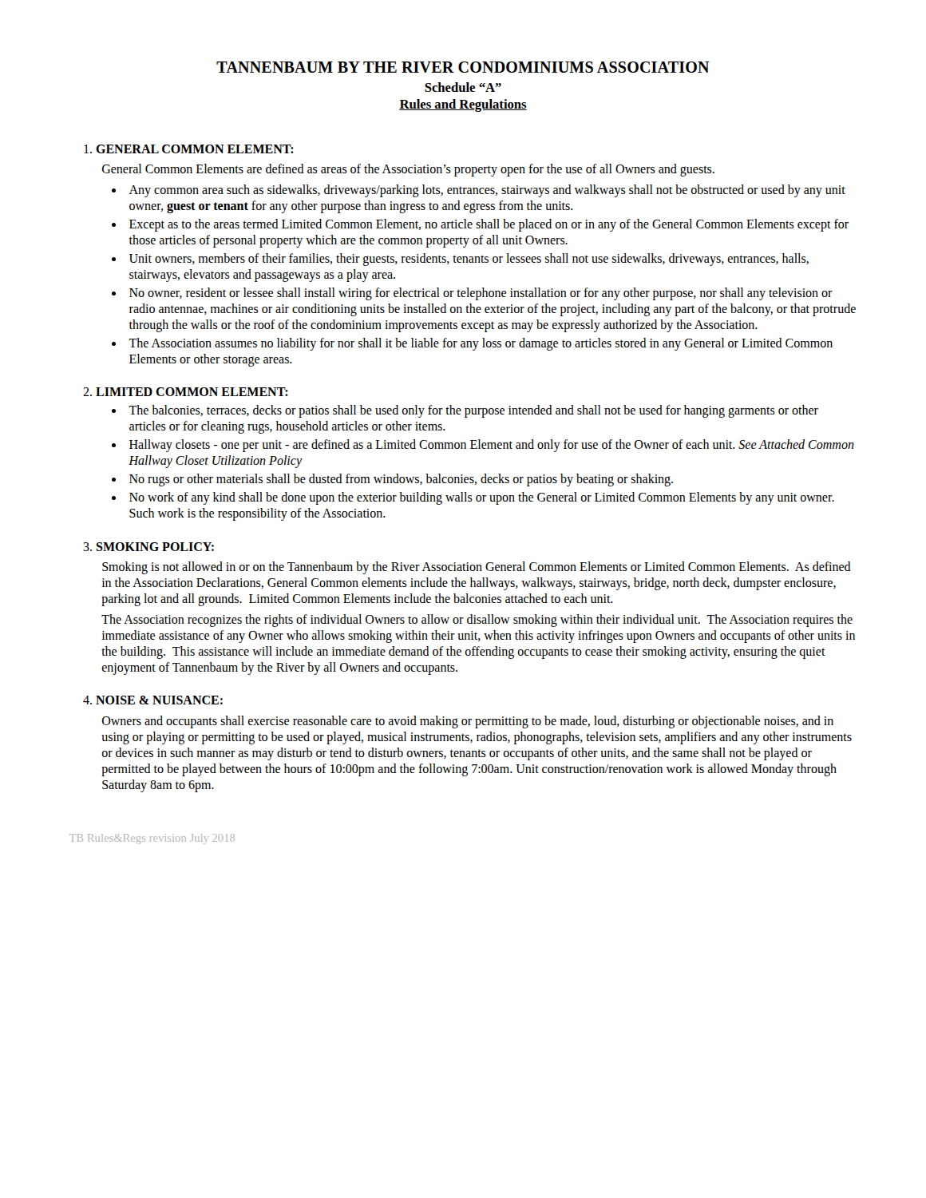TANNENBAUM BY THE RIVER CONDOMINIUMS ASSOCIATION
Schedule “A”
Rules and Regulations
General Common Element:
General Common Elements are defined as areas of the Association’s property open for the use of all Owners and guests.
Any common area such as sidewalks, driveways/parking lots, entrances, stairways and walkways shall not be obstructed or used by any unit owner, guest or tenant for any other purpose than ingress to and egress from the units.
Except as to the areas termed Limited Common Element, no article shall be placed on or in any of the General Common Elements except for those articles of personal property which are the common property of all unit Owners.
Unit owners, members of their families, their guests, residents, tenants or lessees shall not use sidewalks, driveways, entrances, halls, stairways, elevators and passageways as a play area.
No owner, resident or lessee shall install wiring for electrical or telephone installation or for any other purpose, nor shall any television or radio antennae, machines or air conditioning units be installed on the exterior of the project, including any part of the balcony, or that protrude through the walls or the roof of the condominium improvements except as may be expressly authorized by the Association.
The Association assumes no liability for nor shall it be liable for any loss or damage to articles stored in any General or Limited Common Elements or other storage areas.
Limited Common Element:
The balconies, terraces, decks or patios shall be used only for the purpose intended and shall not be used for hanging garments or other articles or for cleaning rugs, household articles or other items.
Hallway closets - one per unit - are defined as a Limited Common Element and only for use of the Owner of each unit. See Attached Common Hallway Closet Utilization Policy
No rugs or other materials shall be dusted from windows, balconies, decks or patios by beating or shaking.
No work of any kind shall be done upon the exterior building walls or upon the General or Limited Common Elements by any unit owner. Such work is the responsibility of the Association.
Smoking Policy:
Smoking is not allowed in or on the Tannenbaum by the River Association General Common Elements or Limited Common Elements. As defined in the Association Declarations, General Common elements include the hallways, walkways, stairways, bridge, north deck, dumpster enclosure, parking lot and all grounds. Limited Common Elements include the balconies attached to each unit.
The Association recognizes the rights of individual Owners to allow or disallow smoking within their individual unit. The Association requires the immediate assistance of any Owner who allows smoking within their unit, when this activity infringes upon Owners and occupants of other units in the building. This assistance will include an immediate demand of the offending occupants to cease their smoking activity, ensuring the quiet enjoyment of Tannenbaum by the River by all Owners and occupants.
Noise & Nuisance:
Owners and occupants shall exercise reasonable care to avoid making or permitting to be made, loud, disturbing or objectionable noises, and in using or playing or permitting to be used or played, musical instruments, radios, phonographs, television sets, amplifiers and any other instruments or devices in such manner as may disturb or tend to disturb owners, tenants or occupants of other units, and the same shall not be played or permitted to be played between the hours of 10:00pm and the following 7:00am. Unit construction/renovation work is allowed Monday through Saturday 8am to 6pm.
TB Rules&Regs revision July 2018